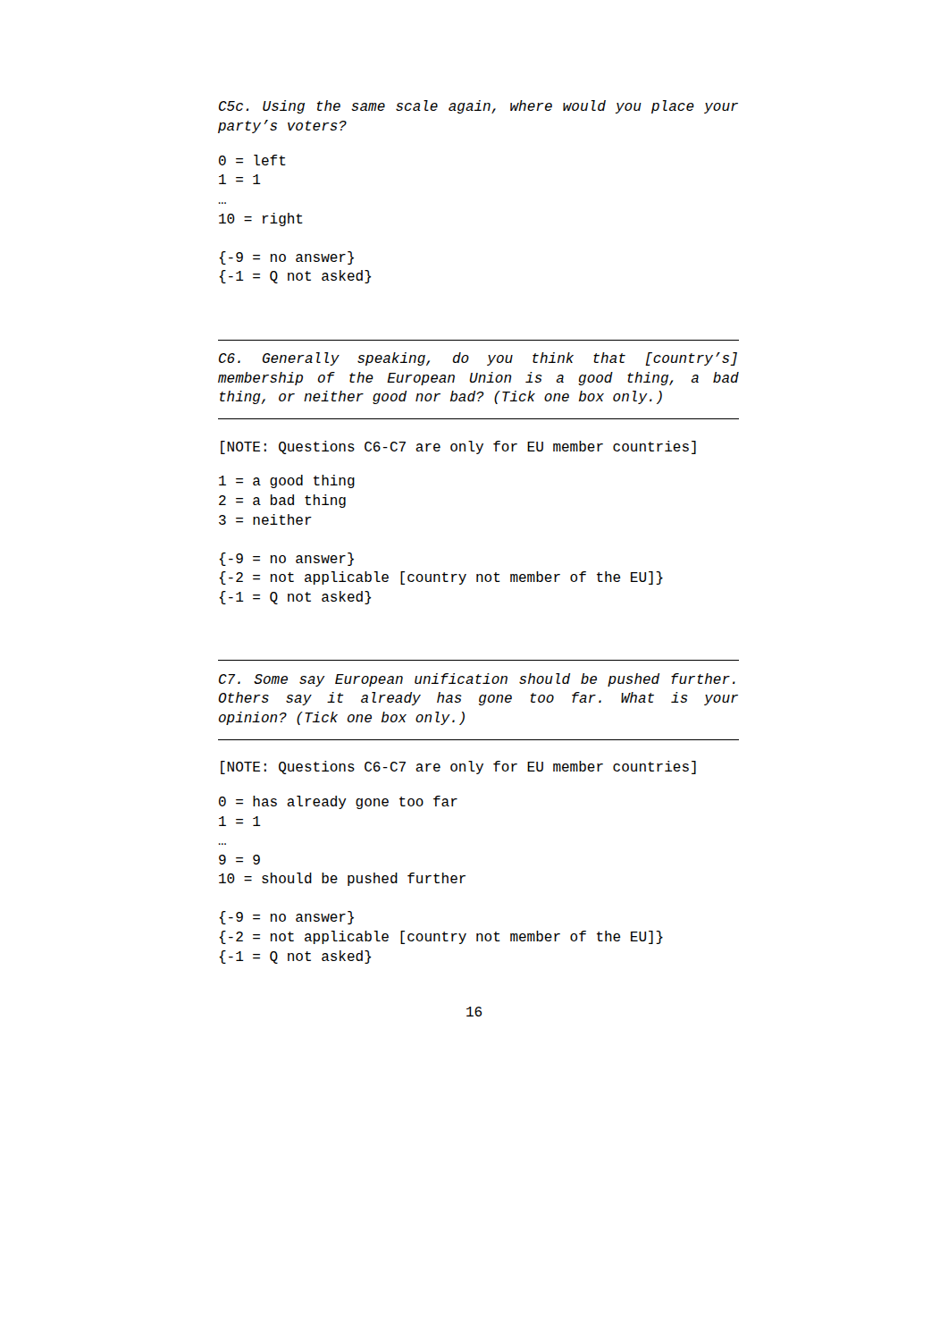C5c. Using the same scale again, where would you place your party’s voters?
0 = left 1 = 1 … 10 = right {-9 = no answer} {-1 = Q not asked}
C6. Generally speaking, do you think that [country’s] membership of the European Union is a good thing, a bad thing, or neither good nor bad? (Tick one box only.)
[NOTE: Questions C6-C7 are only for EU member countries]
1 = a good thing 2 = a bad thing 3 = neither {-9 = no answer} {-2 = not applicable [country not member of the EU]} {-1 = Q not asked}
C7. Some say European unification should be pushed further. Others say it already has gone too far. What is your opinion? (Tick one box only.)
[NOTE: Questions C6-C7 are only for EU member countries]
0 = has already gone too far 1 = 1 … 9 = 9 10 = should be pushed further {-9 = no answer} {-2 = not applicable [country not member of the EU]} {-1 = Q not asked}
16